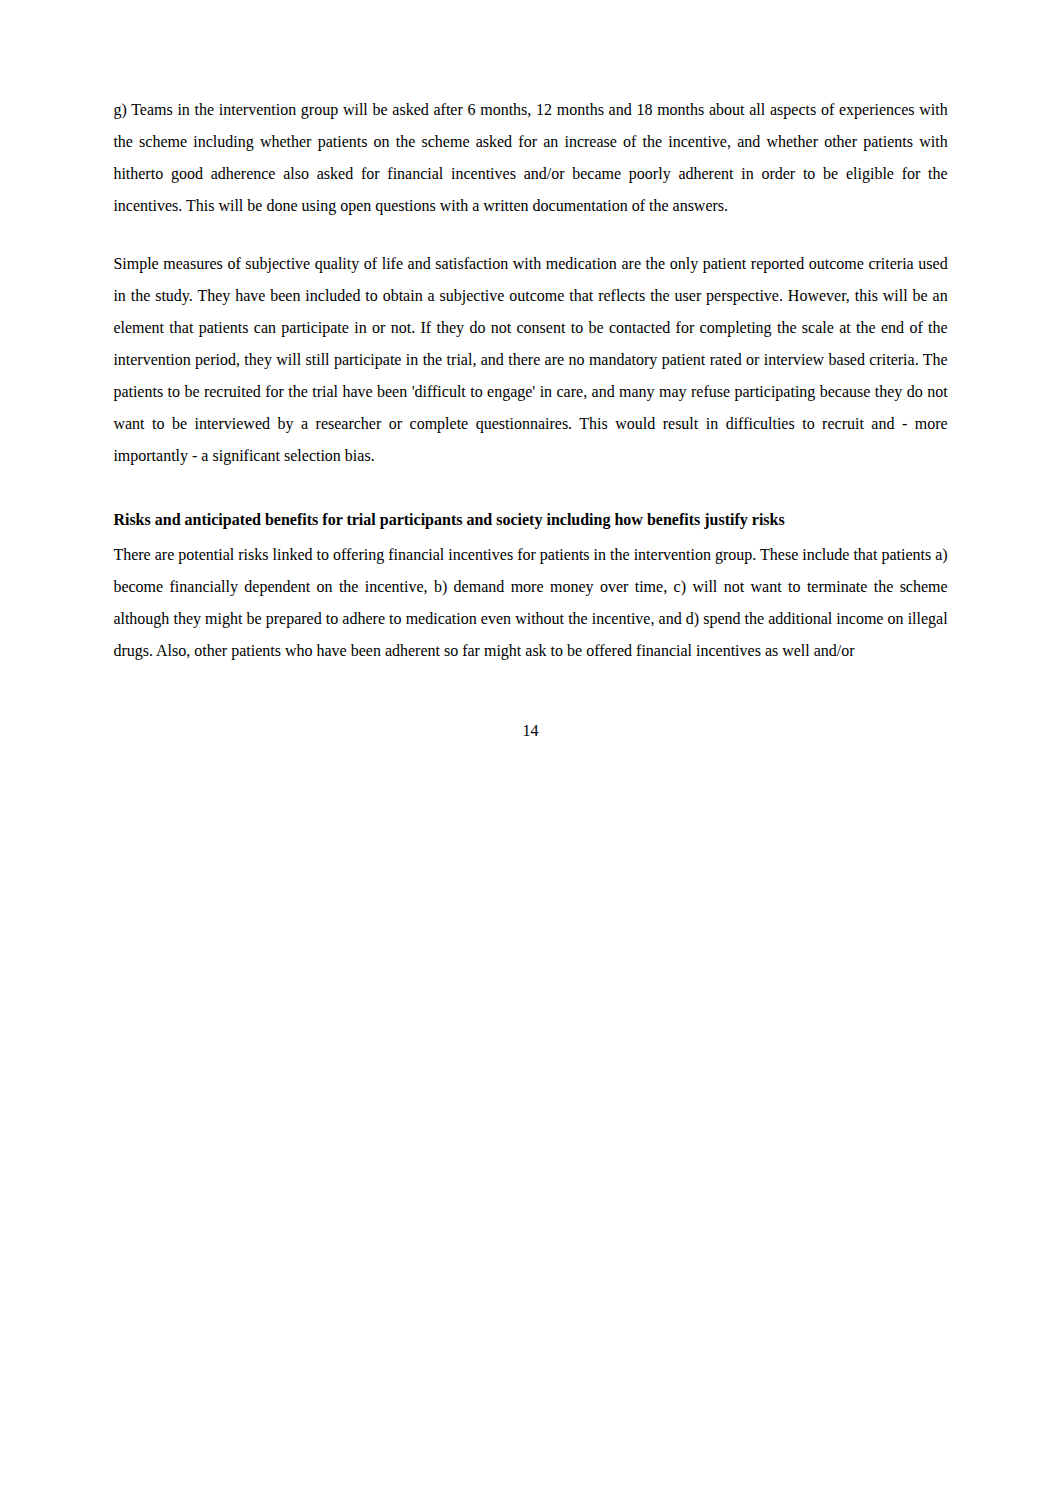g) Teams in the intervention group will be asked after 6 months, 12 months and 18 months about all aspects of experiences with the scheme including whether patients on the scheme asked for an increase of the incentive, and whether other patients with hitherto good adherence also asked for financial incentives and/or became poorly adherent in order to be eligible for the incentives. This will be done using open questions with a written documentation of the answers.
Simple measures of subjective quality of life and satisfaction with medication are the only patient reported outcome criteria used in the study. They have been included to obtain a subjective outcome that reflects the user perspective. However, this will be an element that patients can participate in or not. If they do not consent to be contacted for completing the scale at the end of the intervention period, they will still participate in the trial, and there are no mandatory patient rated or interview based criteria. The patients to be recruited for the trial have been 'difficult to engage' in care, and many may refuse participating because they do not want to be interviewed by a researcher or complete questionnaires. This would result in difficulties to recruit and - more importantly - a significant selection bias.
Risks and anticipated benefits for trial participants and society including how benefits justify risks
There are potential risks linked to offering financial incentives for patients in the intervention group. These include that patients a) become financially dependent on the incentive, b) demand more money over time, c) will not want to terminate the scheme although they might be prepared to adhere to medication even without the incentive, and d) spend the additional income on illegal drugs. Also, other patients who have been adherent so far might ask to be offered financial incentives as well and/or
14